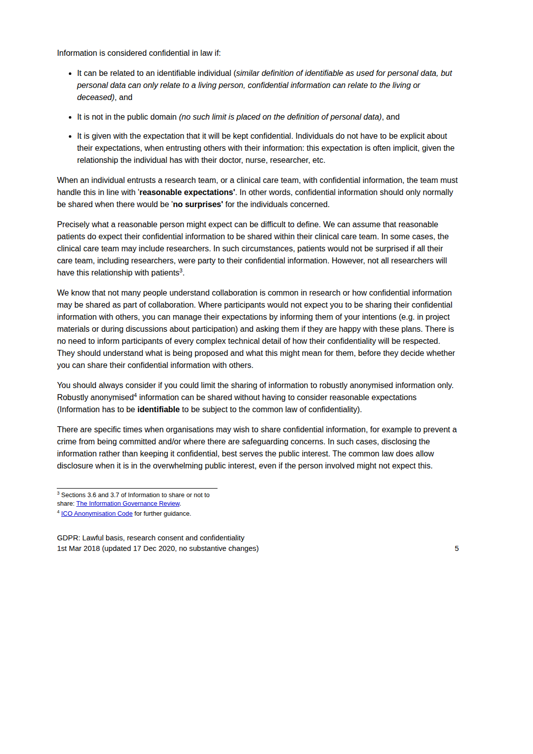Information is considered confidential in law if:
It can be related to an identifiable individual (similar definition of identifiable as used for personal data, but personal data can only relate to a living person, confidential information can relate to the living or deceased), and
It is not in the public domain (no such limit is placed on the definition of personal data), and
It is given with the expectation that it will be kept confidential. Individuals do not have to be explicit about their expectations, when entrusting others with their information: this expectation is often implicit, given the relationship the individual has with their doctor, nurse, researcher, etc.
When an individual entrusts a research team, or a clinical care team, with confidential information, the team must handle this in line with 'reasonable expectations'. In other words, confidential information should only normally be shared when there would be 'no surprises' for the individuals concerned.
Precisely what a reasonable person might expect can be difficult to define. We can assume that reasonable patients do expect their confidential information to be shared within their clinical care team. In some cases, the clinical care team may include researchers. In such circumstances, patients would not be surprised if all their care team, including researchers, were party to their confidential information. However, not all researchers will have this relationship with patients3.
We know that not many people understand collaboration is common in research or how confidential information may be shared as part of collaboration. Where participants would not expect you to be sharing their confidential information with others, you can manage their expectations by informing them of your intentions (e.g. in project materials or during discussions about participation) and asking them if they are happy with these plans. There is no need to inform participants of every complex technical detail of how their confidentiality will be respected. They should understand what is being proposed and what this might mean for them, before they decide whether you can share their confidential information with others.
You should always consider if you could limit the sharing of information to robustly anonymised information only. Robustly anonymised4 information can be shared without having to consider reasonable expectations (Information has to be identifiable to be subject to the common law of confidentiality).
There are specific times when organisations may wish to share confidential information, for example to prevent a crime from being committed and/or where there are safeguarding concerns. In such cases, disclosing the information rather than keeping it confidential, best serves the public interest. The common law does allow disclosure when it is in the overwhelming public interest, even if the person involved might not expect this.
3 Sections 3.6 and 3.7 of Information to share or not to share: The Information Governance Review.
4 ICO Anonymisation Code for further guidance.
GDPR: Lawful basis, research consent and confidentiality
1st Mar 2018 (updated 17 Dec 2020, no substantive changes) 5